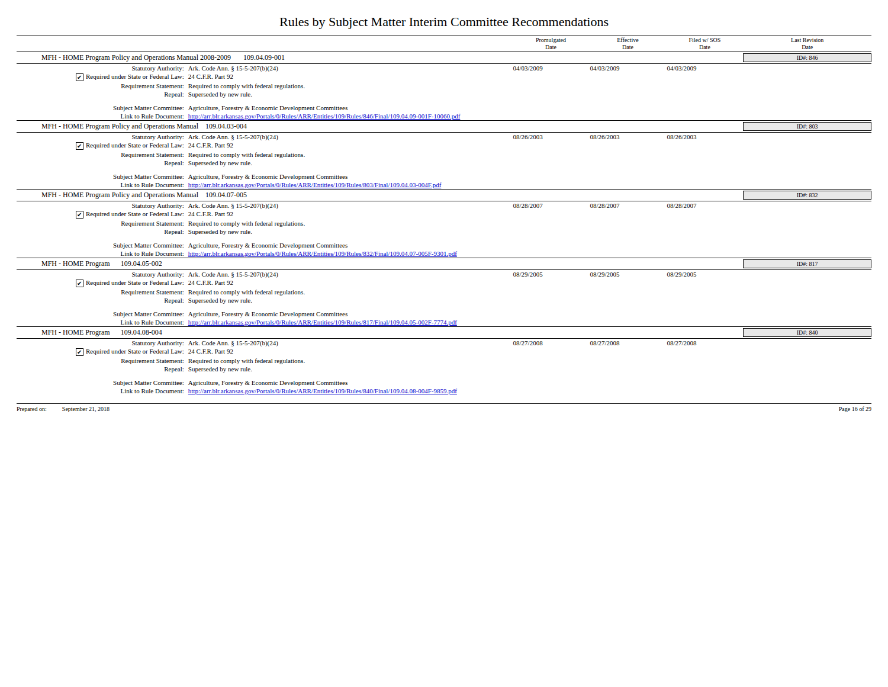Rules by Subject Matter Interim Committee Recommendations
| | Promulgated Date | Effective Date | Filed w/ SOS Date | Last Revision Date |
| MFH - HOME Program Policy and Operations Manual 2008-2009 109.04.09-001 | | | | ID#: 846 |
| Statutory Authority: | Ark. Code Ann. § 15-5-207(b)(24) | 04/03/2009 | 04/03/2009 | 04/03/2009 | |
| ✔ Required under State or Federal Law: | 24 C.F.R. Part 92 | |
| Requirement Statement: | Required to comply with federal regulations. | |
| Repeal: | Superseded by new rule. | |
| Subject Matter Committee: | Agriculture, Forestry & Economic Development Committees | |
| Link to Rule Document: | http://arr.blr.arkansas.gov/Portals/0/Rules/ARR/Entities/109/Rules/846/Final/109.04.09-001F-10060.pdf |
| MFH - HOME Program Policy and Operations Manual 109.04.03-004 | | | | ID#: 803 |
| Statutory Authority: | Ark. Code Ann. § 15-5-207(b)(24) | 08/26/2003 | 08/26/2003 | 08/26/2003 | |
| ✔ Required under State or Federal Law: | 24 C.F.R. Part 92 | |
| Requirement Statement: | Required to comply with federal regulations. | |
| Repeal: | Superseded by new rule. | |
| Subject Matter Committee: | Agriculture, Forestry & Economic Development Committees | |
| Link to Rule Document: | http://arr.blr.arkansas.gov/Portals/0/Rules/ARR/Entities/109/Rules/803/Final/109.04.03-004F.pdf |
| MFH - HOME Program Policy and Operations Manual 109.04.07-005 | | | | ID#: 832 |
| Statutory Authority: | Ark. Code Ann. § 15-5-207(b)(24) | 08/28/2007 | 08/28/2007 | 08/28/2007 | |
| ✔ Required under State or Federal Law: | 24 C.F.R. Part 92 | |
| Requirement Statement: | Required to comply with federal regulations. | |
| Repeal: | Superseded by new rule. | |
| Subject Matter Committee: | Agriculture, Forestry & Economic Development Committees | |
| Link to Rule Document: | http://arr.blr.arkansas.gov/Portals/0/Rules/ARR/Entities/109/Rules/832/Final/109.04.07-005F-9301.pdf |
| MFH - HOME Program 109.04.05-002 | | | | ID#: 817 |
| Statutory Authority: | Ark. Code Ann. § 15-5-207(b)(24) | 08/29/2005 | 08/29/2005 | 08/29/2005 | |
| ✔ Required under State or Federal Law: | 24 C.F.R. Part 92 | |
| Requirement Statement: | Required to comply with federal regulations. | |
| Repeal: | Superseded by new rule. | |
| Subject Matter Committee: | Agriculture, Forestry & Economic Development Committees | |
| Link to Rule Document: | http://arr.blr.arkansas.gov/Portals/0/Rules/ARR/Entities/109/Rules/817/Final/109.04.05-002F-7774.pdf |
| MFH - HOME Program 109.04.08-004 | | | | ID#: 840 |
| Statutory Authority: | Ark. Code Ann. § 15-5-207(b)(24) | 08/27/2008 | 08/27/2008 | 08/27/2008 | |
| ✔ Required under State or Federal Law: | 24 C.F.R. Part 92 | |
| Requirement Statement: | Required to comply with federal regulations. | |
| Repeal: | Superseded by new rule. | |
| Subject Matter Committee: | Agriculture, Forestry & Economic Development Committees | |
| Link to Rule Document: | http://arr.blr.arkansas.gov/Portals/0/Rules/ARR/Entities/109/Rules/840/Final/109.04.08-004F-9859.pdf |
Prepared on: September 21, 2018
Page 16 of 29